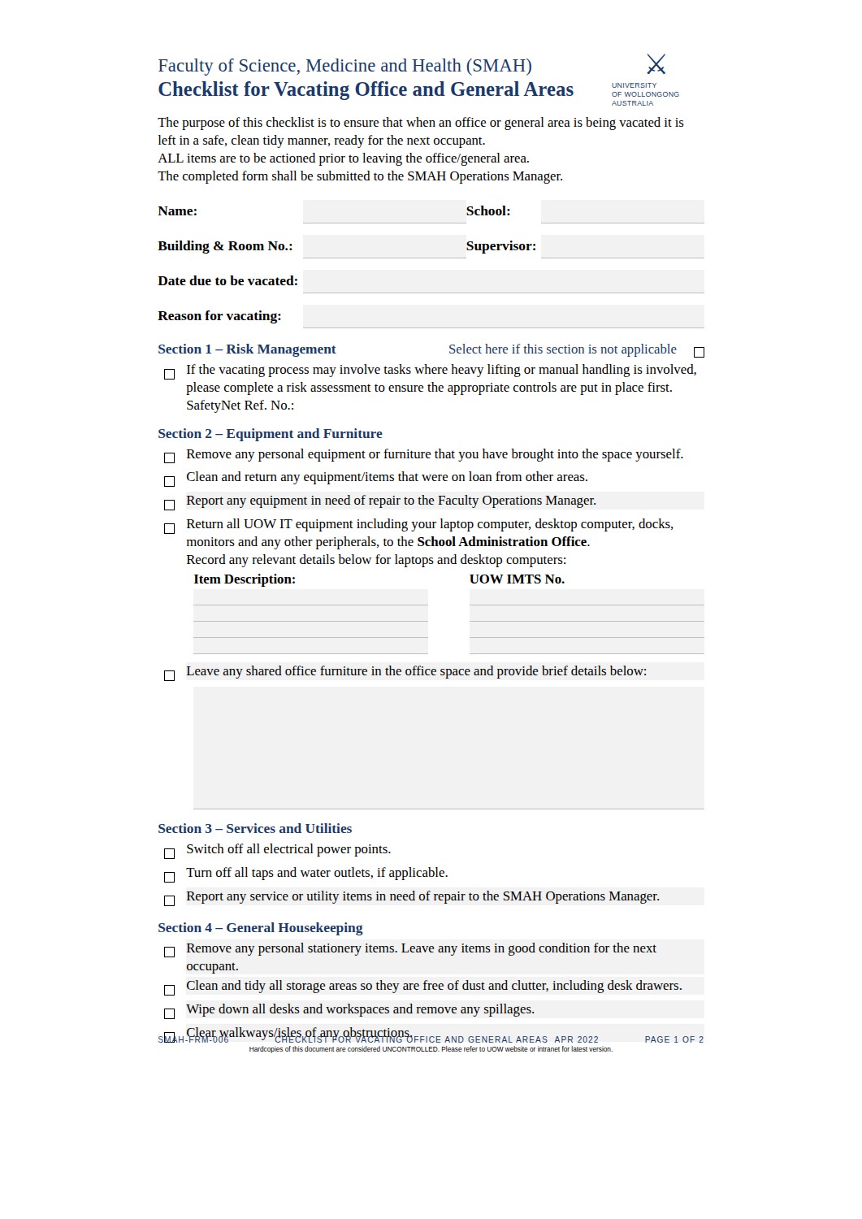⚔
UNIVERSITY
OF WOLLONGONG
AUSTRALIA
Faculty of Science, Medicine and Health (SMAH)
Checklist for Vacating Office and General Areas
The purpose of this checklist is to ensure that when an office or general area is being vacated it is left in a safe, clean tidy manner, ready for the next occupant.
ALL items are to be actioned prior to leaving the office/general area.
The completed form shall be submitted to the SMAH Operations Manager.
| Name: | | | School: | |
| Building & Room No.: | | | Supervisor: | |
| Date due to be vacated: | |
| Reason for vacating: | |
Section 1 – Risk Management Select here if this section is not applicable
If the vacating process may involve tasks where heavy lifting or manual handling is involved, please complete a risk assessment to ensure the appropriate controls are put in place first. SafetyNet Ref. No.:
Section 2 – Equipment and Furniture
Remove any personal equipment or furniture that you have brought into the space yourself.
Clean and return any equipment/items that were on loan from other areas.
Report any equipment in need of repair to the Faculty Operations Manager.
Return all UOW IT equipment including your laptop computer, desktop computer, docks, monitors and any other peripherals, to the School Administration Office.
Record any relevant details below for laptops and desktop computers:
| Item Description: | | UOW IMTS No. |
Leave any shared office furniture in the office space and provide brief details below:
Section 3 – Services and Utilities
Switch off all electrical power points.
Turn off all taps and water outlets, if applicable.
Report any service or utility items in need of repair to the SMAH Operations Manager.
Section 4 – General Housekeeping
Remove any personal stationery items. Leave any items in good condition for the next occupant.
Clean and tidy all storage areas so they are free of dust and clutter, including desk drawers.
Wipe down all desks and workspaces and remove any spillages.
Clear walkways/isles of any obstructions.
SMAH-FRM-006
CHECKLIST FOR VACATING OFFICE AND GENERAL AREAS APR 2022
PAGE 1 OF 2
Hardcopies of this document are considered UNCONTROLLED. Please refer to UOW website or intranet for latest version.